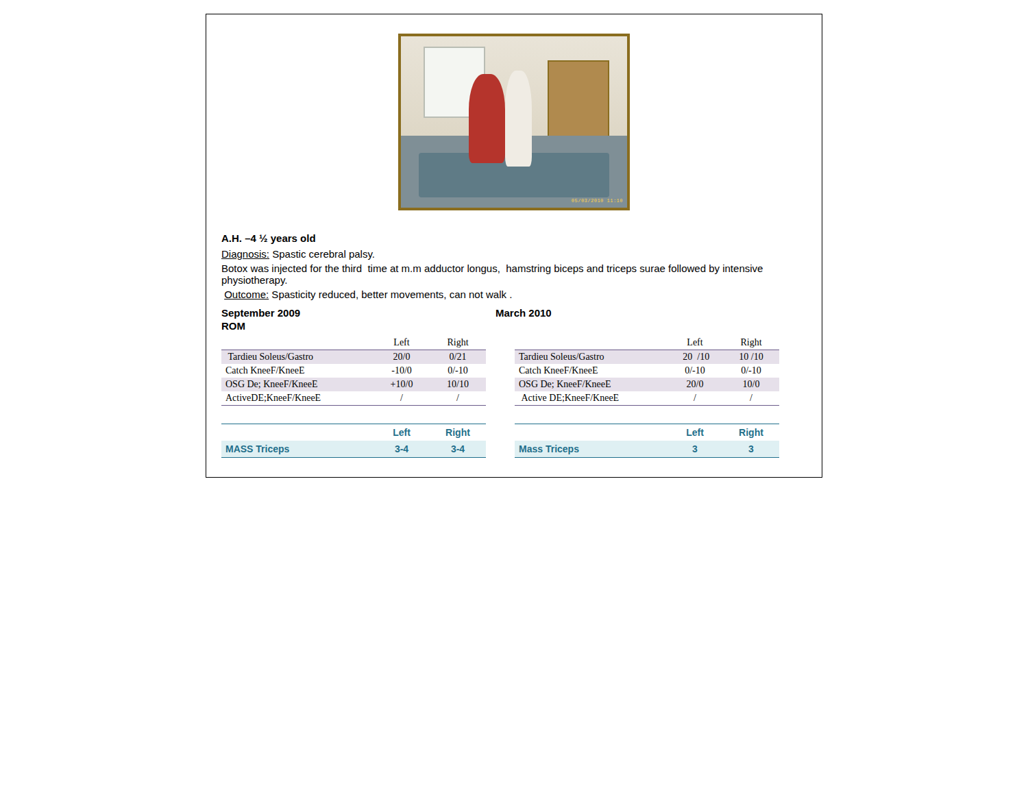05/03/2010 11:10
A.H. –4 ½ years old
Diagnosis: Spastic cerebral palsy.
Botox was injected for the third time at m.m adductor longus, hamstring biceps and triceps surae followed by intensive physiotherapy.
Outcome: Spasticity reduced, better movements, can not walk .
September 2009 March 2010
ROM
| | Left | Right | | | Left | Right |
| Tardieu Soleus/Gastro | 20/0 | 0/21 | | Tardieu Soleus/Gastro | 20 /10 | 10 /10 |
| Catch KneeF/KneeE | -10/0 | 0/-10 | | Catch KneeF/KneeE | 0/-10 | 0/-10 |
| OSG De; KneeF/KneeE | +10/0 | 10/10 | | OSG De; KneeF/KneeE | 20/0 | 10/0 |
| ActiveDE;KneeF/KneeE | / | / | | Active DE;KneeF/KneeE | / | / |
| | Left | Right | | | Left | Right |
| MASS Triceps | 3-4 | 3-4 | | Mass Triceps | 3 | 3 |